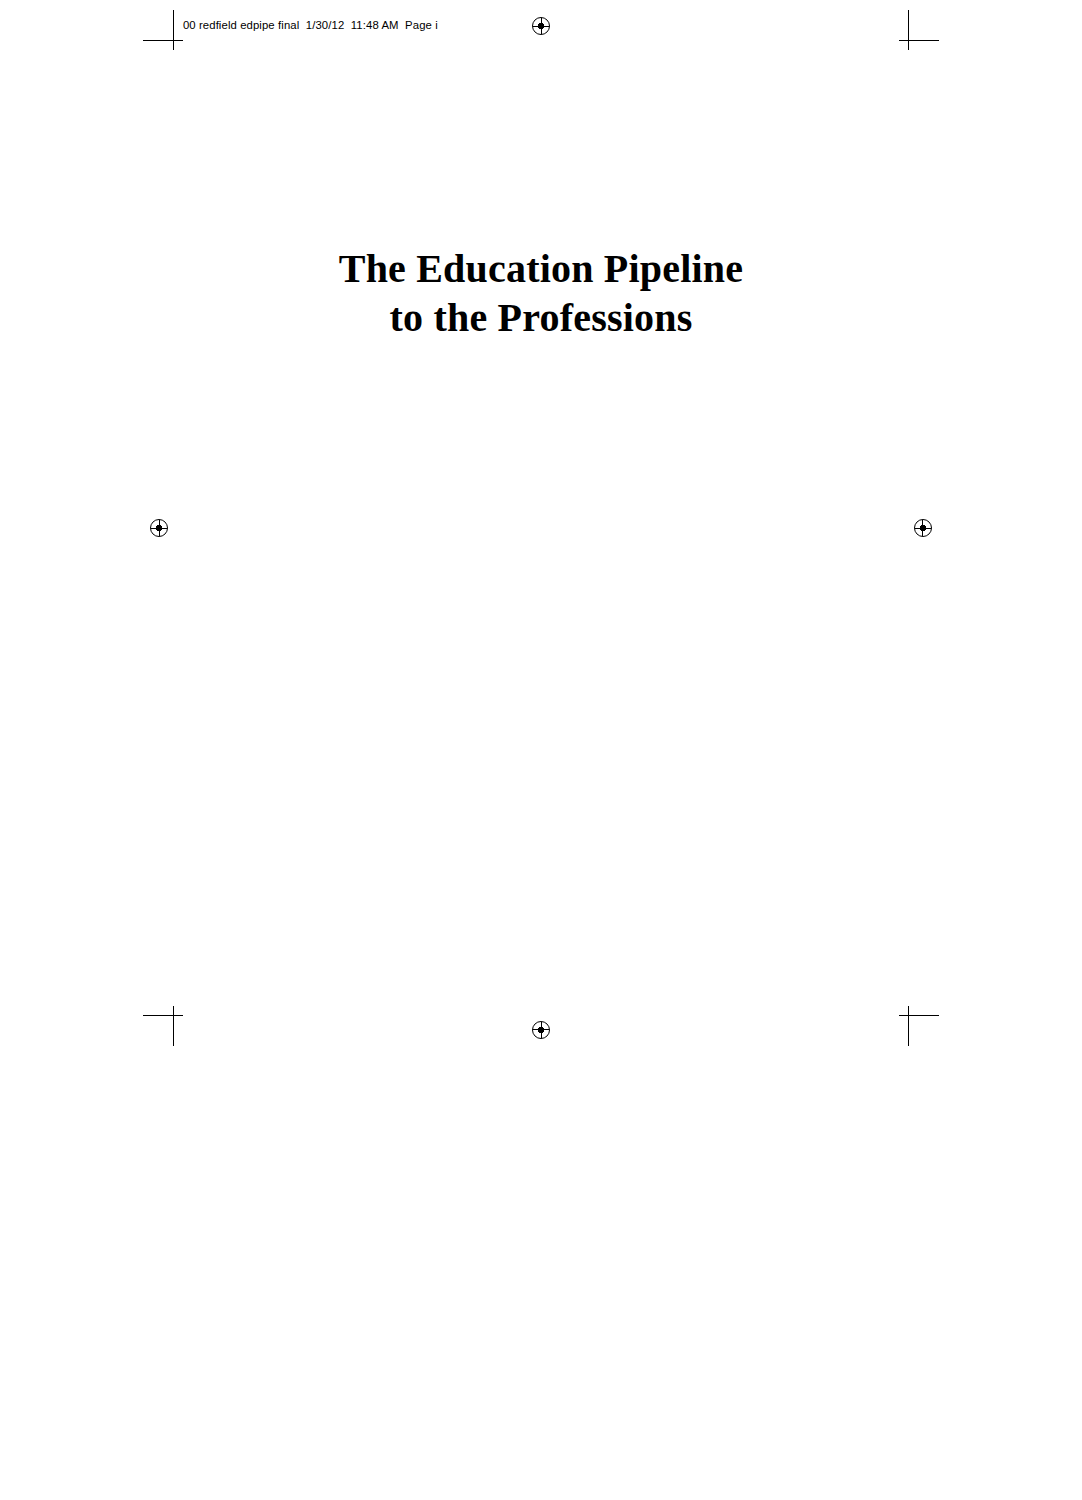00 redfield edpipe final 1/30/12 11:48 AM Page i
The Education Pipelineto the Professions